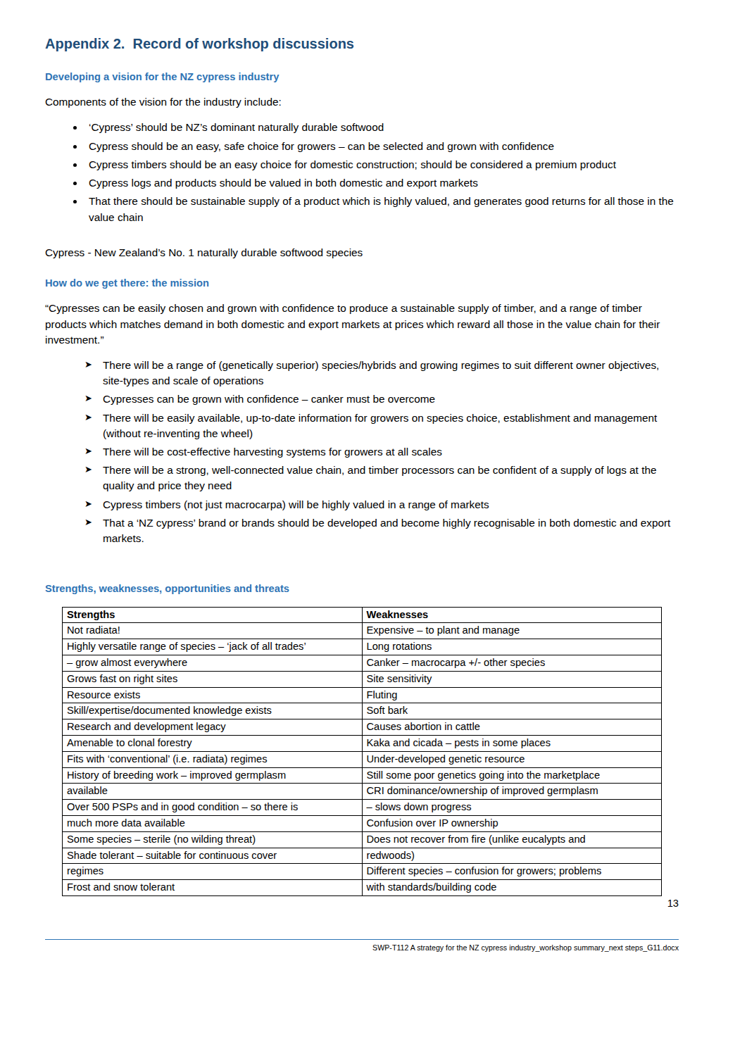Appendix 2. Record of workshop discussions
Developing a vision for the NZ cypress industry
Components of the vision for the industry include:
‘Cypress’ should be NZ’s dominant naturally durable softwood
Cypress should be an easy, safe choice for growers – can be selected and grown with confidence
Cypress timbers should be an easy choice for domestic construction; should be considered a premium product
Cypress logs and products should be valued in both domestic and export markets
That there should be sustainable supply of a product which is highly valued, and generates good returns for all those in the value chain
Cypress - New Zealand’s No. 1 naturally durable softwood species
How do we get there: the mission
“Cypresses can be easily chosen and grown with confidence to produce a sustainable supply of timber, and a range of timber products which matches demand in both domestic and export markets at prices which reward all those in the value chain for their investment.”
There will be a range of (genetically superior) species/hybrids and growing regimes to suit different owner objectives, site-types and scale of operations
Cypresses can be grown with confidence – canker must be overcome
There will be easily available, up-to-date information for growers on species choice, establishment and management (without re-inventing the wheel)
There will be cost-effective harvesting systems for growers at all scales
There will be a strong, well-connected value chain, and timber processors can be confident of a supply of logs at the quality and price they need
Cypress timbers (not just macrocarpa) will be highly valued in a range of markets
That a ‘NZ cypress’ brand or brands should be developed and become highly recognisable in both domestic and export markets.
Strengths, weaknesses, opportunities and threats
| Strengths | Weaknesses |
| --- | --- |
| Not radiata! | Expensive – to plant and manage |
| Highly versatile range of species – ‘jack of all trades’ | Long rotations |
| – grow almost everywhere | Canker – macrocarpa +/- other species |
| Grows fast on right sites | Site sensitivity |
| Resource exists | Fluting |
| Skill/expertise/documented knowledge exists | Soft bark |
| Research and development legacy | Causes abortion in cattle |
| Amenable to clonal forestry | Kaka and cicada – pests in some places |
| Fits with ‘conventional’ (i.e. radiata) regimes | Under-developed genetic resource |
| History of breeding work – improved germplasm | Still some poor genetics going into the marketplace |
| available | CRI dominance/ownership of improved germplasm |
| Over 500 PSPs and in good condition – so there is | – slows down progress |
| much more data available | Confusion over IP ownership |
| Some species – sterile (no wilding threat) | Does not recover from fire (unlike eucalypts and |
| Shade tolerant – suitable for continuous cover | redwoods) |
| regimes | Different species – confusion for growers; problems |
| Frost and snow tolerant | with standards/building code |
13
SWP-T112 A strategy for the NZ cypress industry_workshop summary_next steps_G11.docx